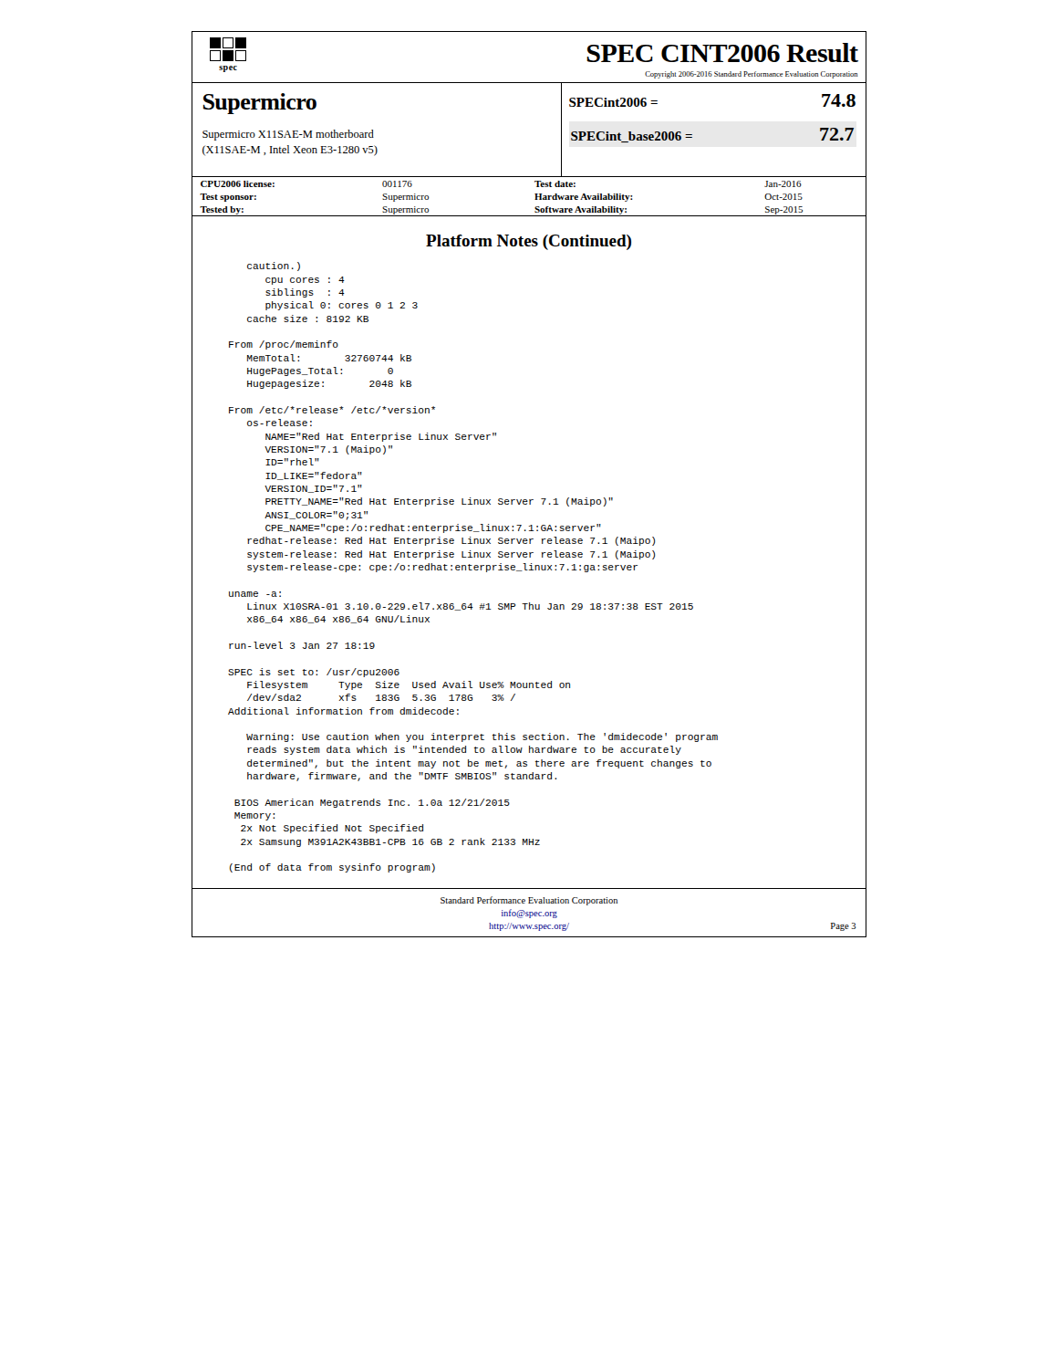spec
SPEC CINT2006 Result
Copyright 2006-2016 Standard Performance Evaluation Corporation
Supermicro
Supermicro X11SAE-M motherboard
(X11SAE-M , Intel Xeon E3-1280 v5)
SPECint2006 = 74.8
SPECint_base2006 = 72.7
| CPU2006 license: | 001176 | | Test date: | Jan-2016 |
| Test sponsor: | Supermicro | | Hardware Availability: | Oct-2015 |
| Tested by: | Supermicro | | Software Availability: | Sep-2015 |
Platform Notes (Continued)
    caution.)
       cpu cores : 4
       siblings  : 4
       physical 0: cores 0 1 2 3
    cache size : 8192 KB

 From /proc/meminfo
    MemTotal:       32760744 kB
    HugePages_Total:       0
    Hugepagesize:       2048 kB

 From /etc/*release* /etc/*version*
    os-release:
       NAME="Red Hat Enterprise Linux Server"
       VERSION="7.1 (Maipo)"
       ID="rhel"
       ID_LIKE="fedora"
       VERSION_ID="7.1"
       PRETTY_NAME="Red Hat Enterprise Linux Server 7.1 (Maipo)"
       ANSI_COLOR="0;31"
       CPE_NAME="cpe:/o:redhat:enterprise_linux:7.1:GA:server"
    redhat-release: Red Hat Enterprise Linux Server release 7.1 (Maipo)
    system-release: Red Hat Enterprise Linux Server release 7.1 (Maipo)
    system-release-cpe: cpe:/o:redhat:enterprise_linux:7.1:ga:server

 uname -a:
    Linux X10SRA-01 3.10.0-229.el7.x86_64 #1 SMP Thu Jan 29 18:37:38 EST 2015
    x86_64 x86_64 x86_64 GNU/Linux

 run-level 3 Jan 27 18:19

 SPEC is set to: /usr/cpu2006
    Filesystem     Type  Size  Used Avail Use% Mounted on
    /dev/sda2      xfs   183G  5.3G  178G   3% /
 Additional information from dmidecode:

    Warning: Use caution when you interpret this section. The 'dmidecode' program
    reads system data which is "intended to allow hardware to be accurately
    determined", but the intent may not be met, as there are frequent changes to
    hardware, firmware, and the "DMTF SMBIOS" standard.

  BIOS American Megatrends Inc. 1.0a 12/21/2015
  Memory:
   2x Not Specified Not Specified
   2x Samsung M391A2K43BB1-CPB 16 GB 2 rank 2133 MHz

 (End of data from sysinfo program)
Standard Performance Evaluation Corporation
info@spec.org
http://www.spec.org/
Page 3